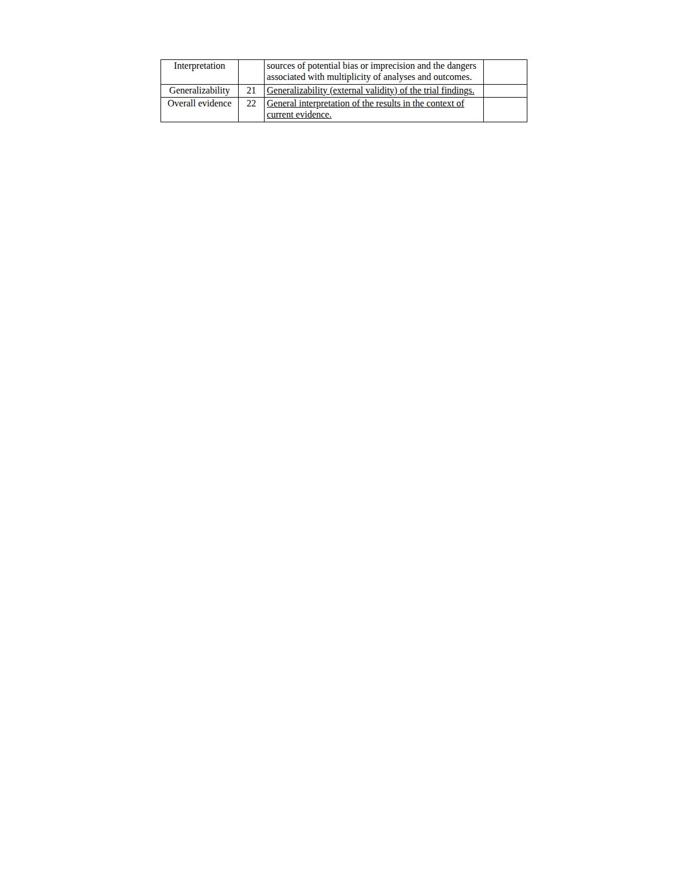| Interpretation | | sources of potential bias or imprecision and the dangers associated with multiplicity of analyses and outcomes. | |
| Generalizability | 21 | Generalizability (external validity) of the trial findings. | |
| Overall evidence | 22 | General interpretation of the results in the context of current evidence. | |